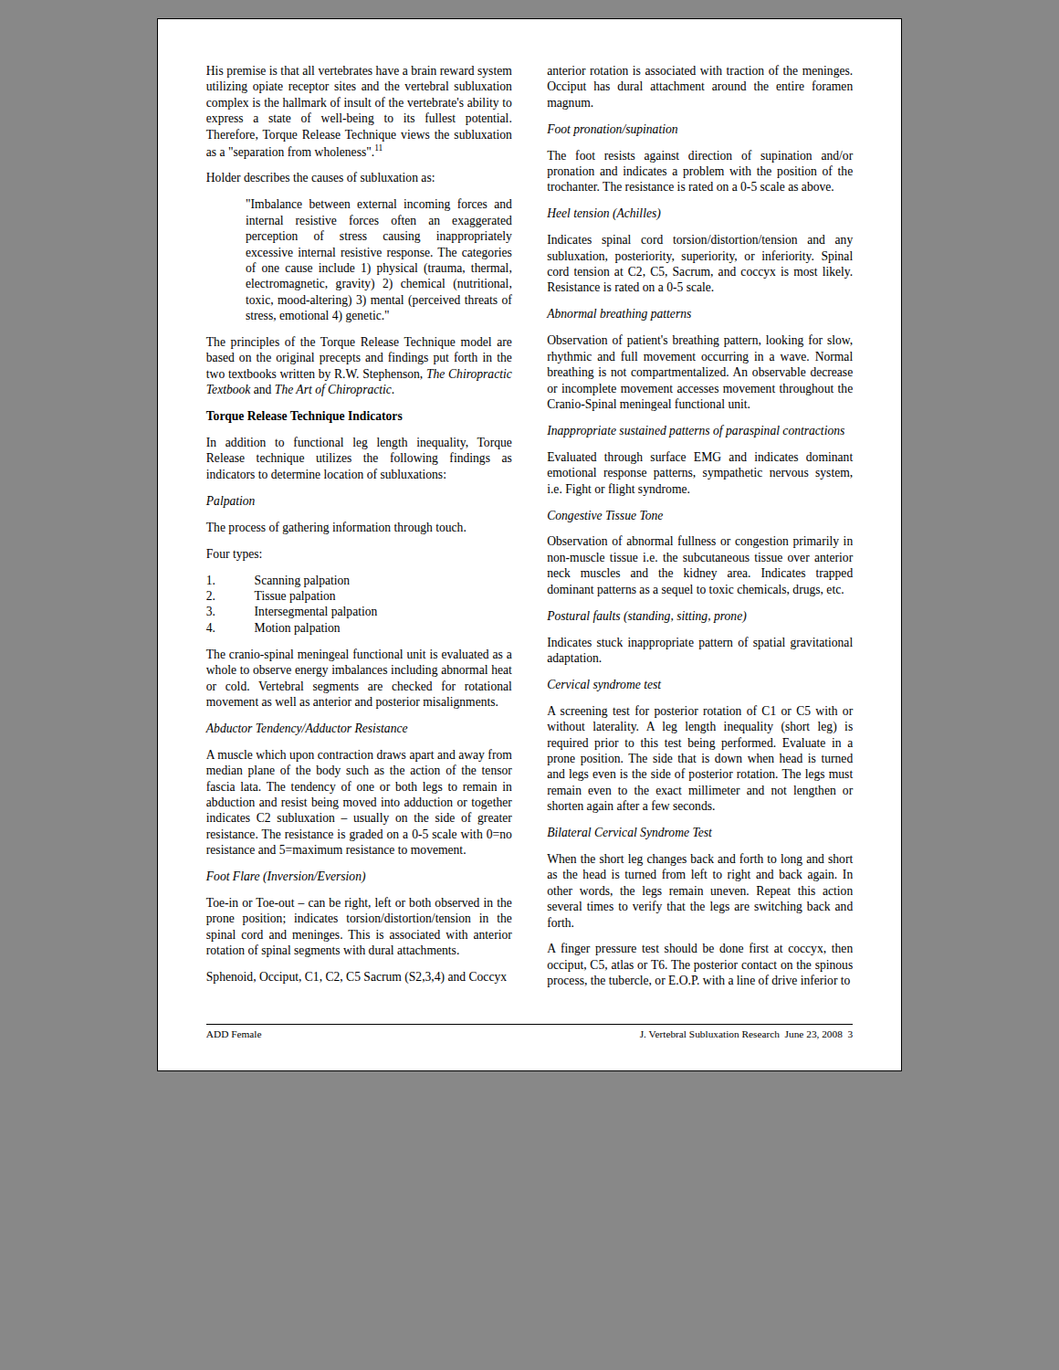His premise is that all vertebrates have a brain reward system utilizing opiate receptor sites and the vertebral subluxation complex is the hallmark of insult of the vertebrate's ability to express a state of well-being to its fullest potential. Therefore, Torque Release Technique views the subluxation as a "separation from wholeness".11
Holder describes the causes of subluxation as:
"Imbalance between external incoming forces and internal resistive forces often an exaggerated perception of stress causing inappropriately excessive internal resistive response. The categories of one cause include 1) physical (trauma, thermal, electromagnetic, gravity) 2) chemical (nutritional, toxic, mood-altering) 3) mental (perceived threats of stress, emotional 4) genetic."
The principles of the Torque Release Technique model are based on the original precepts and findings put forth in the two textbooks written by R.W. Stephenson, The Chiropractic Textbook and The Art of Chiropractic.
Torque Release Technique Indicators
In addition to functional leg length inequality, Torque Release technique utilizes the following findings as indicators to determine location of subluxations:
Palpation
The process of gathering information through touch.
Four types:
1. Scanning palpation
2. Tissue palpation
3. Intersegmental palpation
4. Motion palpation
The cranio-spinal meningeal functional unit is evaluated as a whole to observe energy imbalances including abnormal heat or cold. Vertebral segments are checked for rotational movement as well as anterior and posterior misalignments.
Abductor Tendency/Adductor Resistance
A muscle which upon contraction draws apart and away from median plane of the body such as the action of the tensor fascia lata. The tendency of one or both legs to remain in abduction and resist being moved into adduction or together indicates C2 subluxation – usually on the side of greater resistance. The resistance is graded on a 0-5 scale with 0=no resistance and 5=maximum resistance to movement.
Foot Flare (Inversion/Eversion)
Toe-in or Toe-out – can be right, left or both observed in the prone position; indicates torsion/distortion/tension in the spinal cord and meninges. This is associated with anterior rotation of spinal segments with dural attachments.
Sphenoid, Occiput, C1, C2, C5 Sacrum (S2,3,4) and Coccyx
anterior rotation is associated with traction of the meninges. Occiput has dural attachment around the entire foramen magnum.
Foot pronation/supination
The foot resists against direction of supination and/or pronation and indicates a problem with the position of the trochanter. The resistance is rated on a 0-5 scale as above.
Heel tension (Achilles)
Indicates spinal cord torsion/distortion/tension and any subluxation, posteriority, superiority, or inferiority. Spinal cord tension at C2, C5, Sacrum, and coccyx is most likely. Resistance is rated on a 0-5 scale.
Abnormal breathing patterns
Observation of patient's breathing pattern, looking for slow, rhythmic and full movement occurring in a wave. Normal breathing is not compartmentalized. An observable decrease or incomplete movement accesses movement throughout the Cranio-Spinal meningeal functional unit.
Inappropriate sustained patterns of paraspinal contractions
Evaluated through surface EMG and indicates dominant emotional response patterns, sympathetic nervous system, i.e. Fight or flight syndrome.
Congestive Tissue Tone
Observation of abnormal fullness or congestion primarily in non-muscle tissue i.e. the subcutaneous tissue over anterior neck muscles and the kidney area. Indicates trapped dominant patterns as a sequel to toxic chemicals, drugs, etc.
Postural faults (standing, sitting, prone)
Indicates stuck inappropriate pattern of spatial gravitational adaptation.
Cervical syndrome test
A screening test for posterior rotation of C1 or C5 with or without laterality. A leg length inequality (short leg) is required prior to this test being performed. Evaluate in a prone position. The side that is down when head is turned and legs even is the side of posterior rotation. The legs must remain even to the exact millimeter and not lengthen or shorten again after a few seconds.
Bilateral Cervical Syndrome Test
When the short leg changes back and forth to long and short as the head is turned from left to right and back again. In other words, the legs remain uneven. Repeat this action several times to verify that the legs are switching back and forth.
A finger pressure test should be done first at coccyx, then occiput, C5, atlas or T6. The posterior contact on the spinous process, the tubercle, or E.O.P. with a line of drive inferior to
ADD Female J. Vertebral Subluxation Research June 23, 2008 3